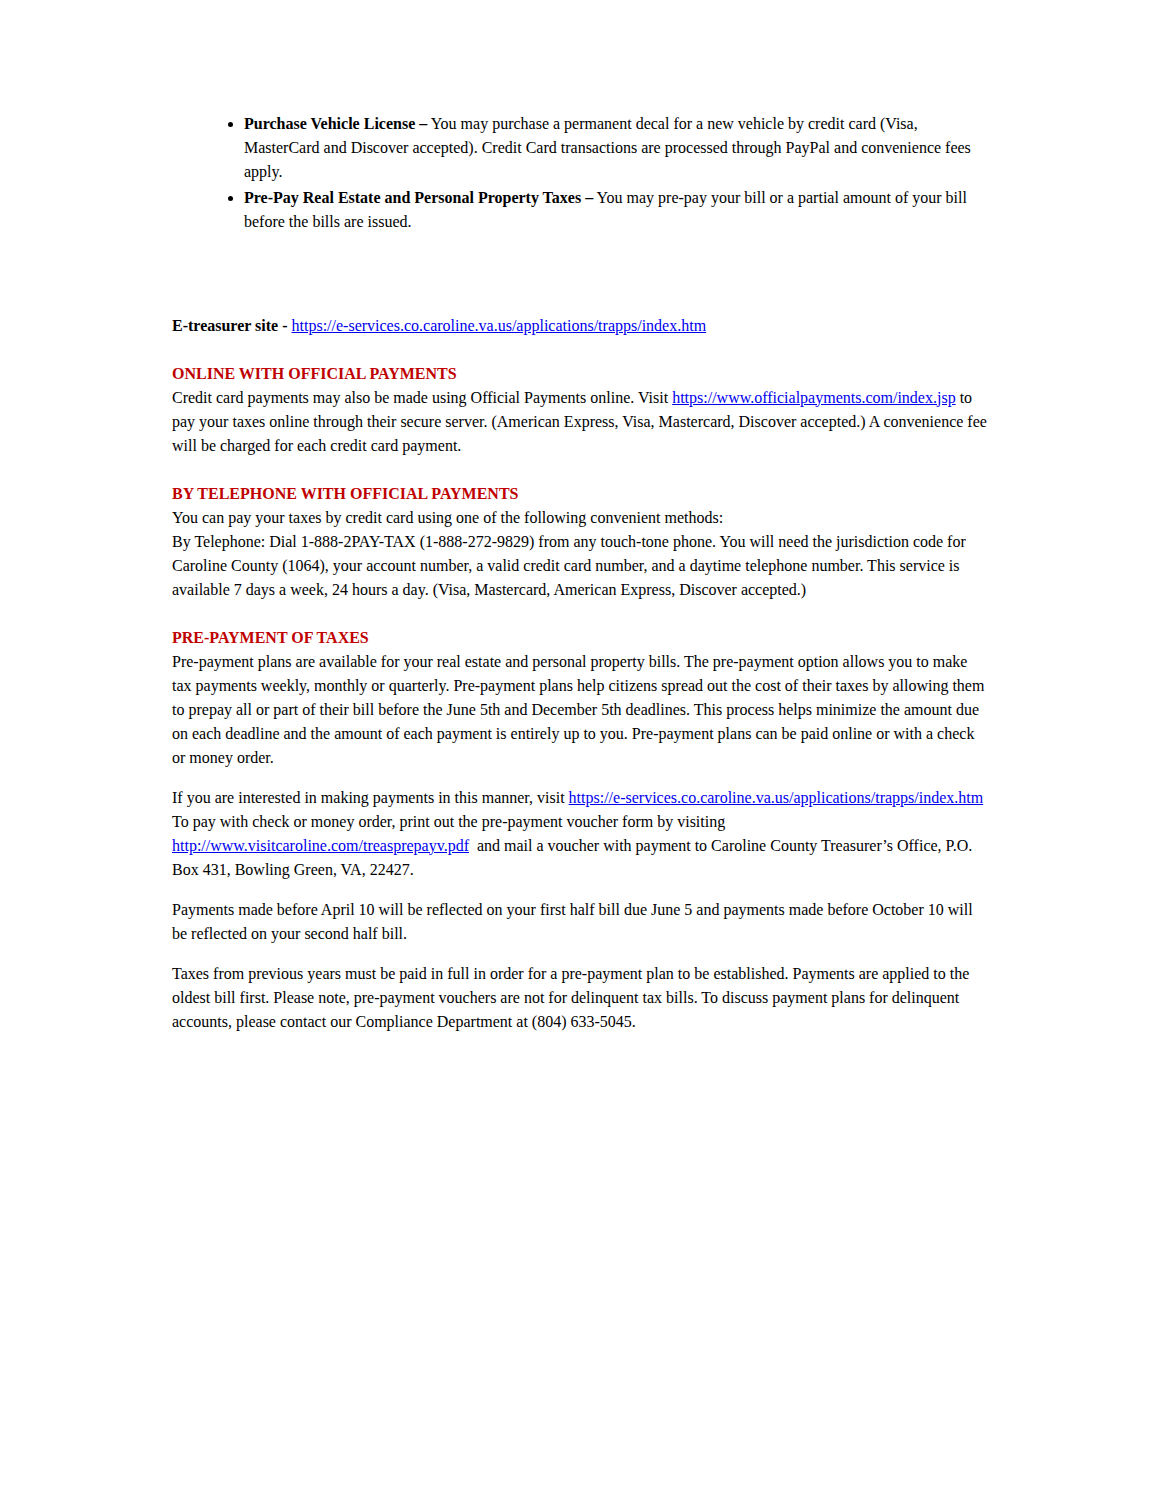Purchase Vehicle License – You may purchase a permanent decal for a new vehicle by credit card (Visa, MasterCard and Discover accepted). Credit Card transactions are processed through PayPal and convenience fees apply.
Pre-Pay Real Estate and Personal Property Taxes – You may pre-pay your bill or a partial amount of your bill before the bills are issued.
E-treasurer site - https://e-services.co.caroline.va.us/applications/trapps/index.htm
ONLINE WITH OFFICIAL PAYMENTS
Credit card payments may also be made using Official Payments online. Visit https://www.officialpayments.com/index.jsp to pay your taxes online through their secure server. (American Express, Visa, Mastercard, Discover accepted.) A convenience fee will be charged for each credit card payment.
BY TELEPHONE WITH OFFICIAL PAYMENTS
You can pay your taxes by credit card using one of the following convenient methods:
By Telephone: Dial 1-888-2PAY-TAX (1-888-272-9829) from any touch-tone phone. You will need the jurisdiction code for Caroline County (1064), your account number, a valid credit card number, and a daytime telephone number. This service is available 7 days a week, 24 hours a day. (Visa, Mastercard, American Express, Discover accepted.)
PRE-PAYMENT OF TAXES
Pre-payment plans are available for your real estate and personal property bills. The pre-payment option allows you to make tax payments weekly, monthly or quarterly. Pre-payment plans help citizens spread out the cost of their taxes by allowing them to prepay all or part of their bill before the June 5th and December 5th deadlines. This process helps minimize the amount due on each deadline and the amount of each payment is entirely up to you. Pre-payment plans can be paid online or with a check or money order.
If you are interested in making payments in this manner, visit https://e-services.co.caroline.va.us/applications/trapps/index.htm To pay with check or money order, print out the pre-payment voucher form by visiting http://www.visitcaroline.com/treasprepayv.pdf and mail a voucher with payment to Caroline County Treasurer’s Office, P.O. Box 431, Bowling Green, VA, 22427.
Payments made before April 10 will be reflected on your first half bill due June 5 and payments made before October 10 will be reflected on your second half bill.
Taxes from previous years must be paid in full in order for a pre-payment plan to be established. Payments are applied to the oldest bill first. Please note, pre-payment vouchers are not for delinquent tax bills. To discuss payment plans for delinquent accounts, please contact our Compliance Department at (804) 633-5045.